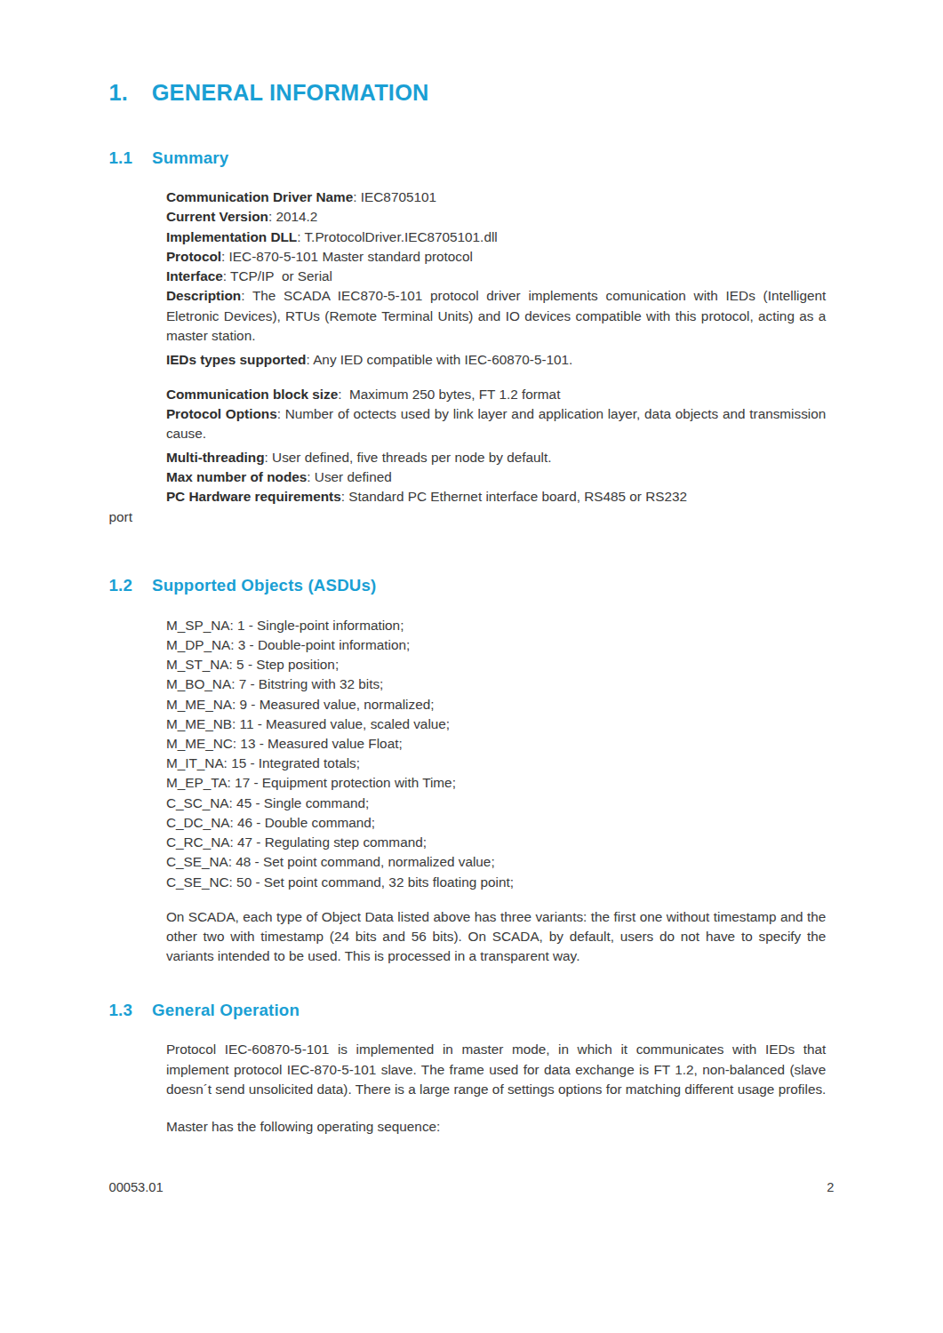1. GENERAL INFORMATION
1.1 Summary
Communication Driver Name: IEC8705101
Current Version: 2014.2
Implementation DLL: T.ProtocolDriver.IEC8705101.dll
Protocol: IEC-870-5-101 Master standard protocol
Interface: TCP/IP or Serial
Description: The SCADA IEC870-5-101 protocol driver implements comunication with IEDs (Intelligent Eletronic Devices), RTUs (Remote Terminal Units) and IO devices compatible with this protocol, acting as a master station.
IEDs types supported: Any IED compatible with IEC-60870-5-101.
Communication block size: Maximum 250 bytes, FT 1.2 format
Protocol Options: Number of octects used by link layer and application layer, data objects and transmission cause.
Multi-threading: User defined, five threads per node by default.
Max number of nodes: User defined
PC Hardware requirements: Standard PC Ethernet interface board, RS485 or RS232
port
1.2 Supported Objects (ASDUs)
M_SP_NA: 1 - Single-point information;
M_DP_NA: 3 - Double-point information;
M_ST_NA: 5 - Step position;
M_BO_NA: 7 - Bitstring with 32 bits;
M_ME_NA: 9 - Measured value, normalized;
M_ME_NB: 11 - Measured value, scaled value;
M_ME_NC: 13 - Measured value Float;
M_IT_NA: 15 - Integrated totals;
M_EP_TA: 17 - Equipment protection with Time;
C_SC_NA: 45 - Single command;
C_DC_NA: 46 - Double command;
C_RC_NA: 47 - Regulating step command;
C_SE_NA: 48 - Set point command, normalized value;
C_SE_NC: 50 - Set point command, 32 bits floating point;
On SCADA, each type of Object Data listed above has three variants: the first one without timestamp and the other two with timestamp (24 bits and 56 bits). On SCADA, by default, users do not have to specify the variants intended to be used. This is processed in a transparent way.
1.3 General Operation
Protocol IEC-60870-5-101 is implemented in master mode, in which it communicates with IEDs that implement protocol IEC-870-5-101 slave. The frame used for data exchange is FT 1.2, non-balanced (slave doesn´t send unsolicited data). There is a large range of settings options for matching different usage profiles.
Master has the following operating sequence:
00053.01 2